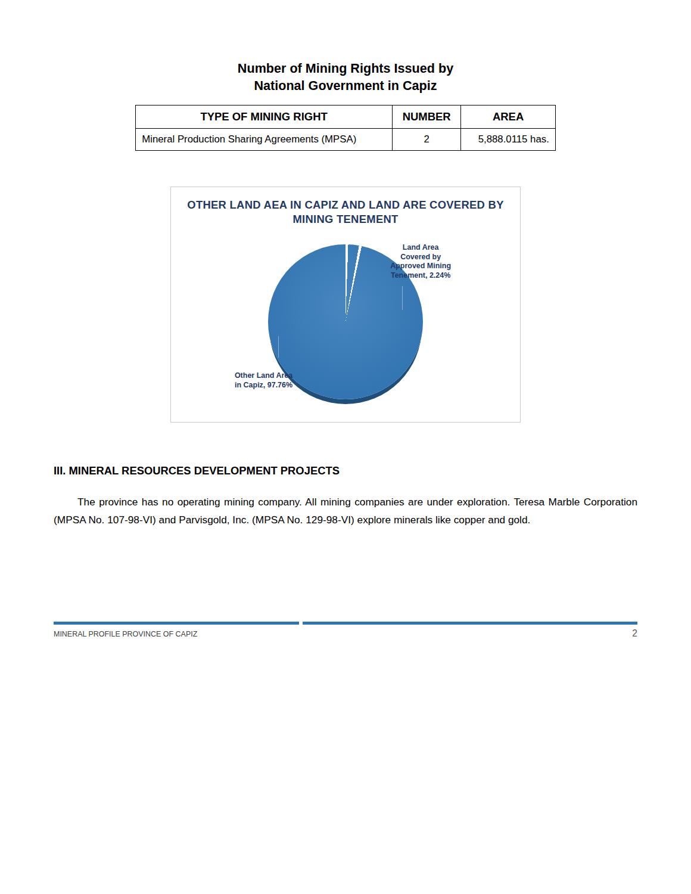Number of Mining Rights Issued by
National Government in Capiz
| TYPE OF MINING RIGHT | NUMBER | AREA |
| --- | --- | --- |
| Mineral Production Sharing Agreements (MPSA) | 2 | 5,888.0115 has. |
OTHER LAND AEA IN CAPIZ AND LAND ARE COVERED BY MINING TENEMENT
Land Area Covered by Approved Mining Tenement, 2.24%
Other Land Area in Capiz, 97.76%
III. MINERAL RESOURCES DEVELOPMENT PROJECTS
The province has no operating mining company. All mining companies are under exploration. Teresa Marble Corporation (MPSA No. 107-98-VI) and Parvisgold, Inc. (MPSA No. 129-98-VI) explore minerals like copper and gold.
MINERAL PROFILE PROVINCE OF CAPIZ 2